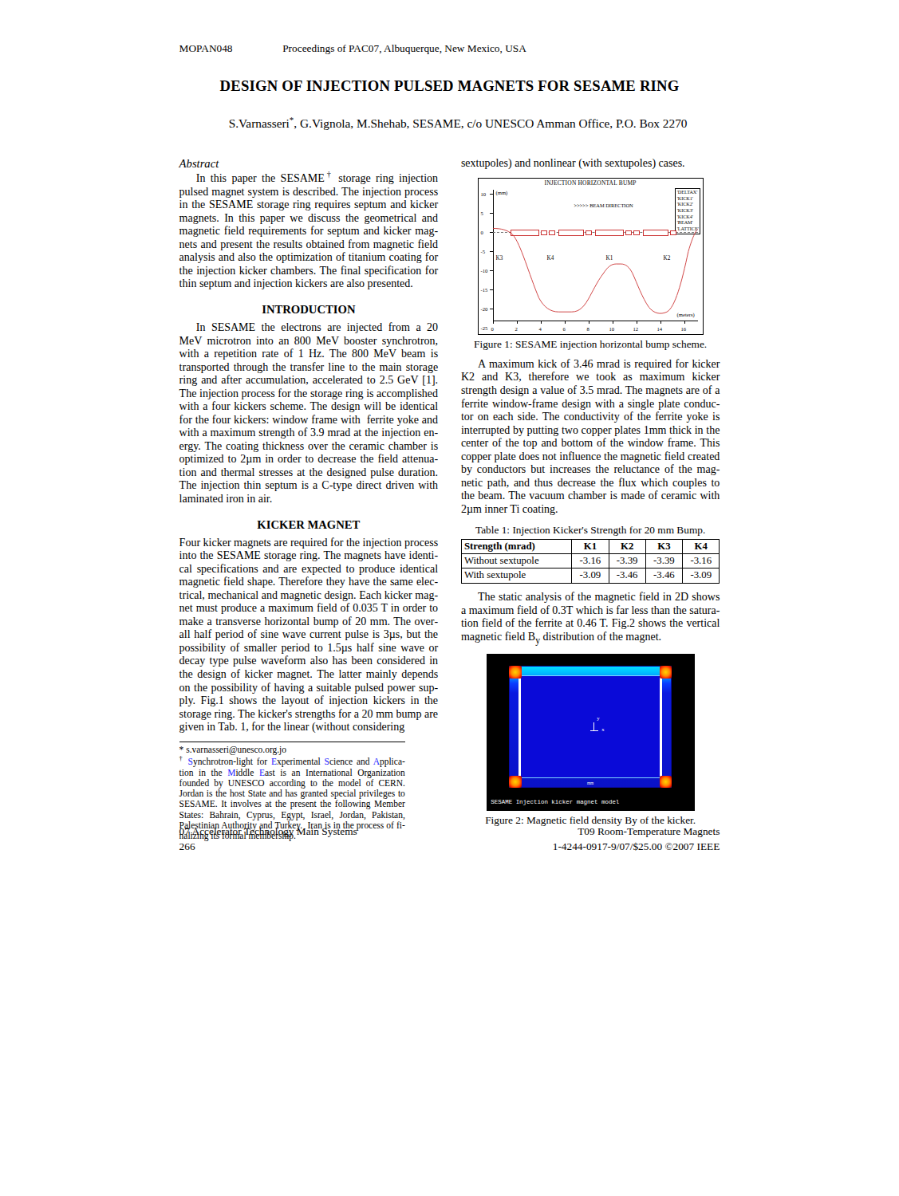MOPAN048
Proceedings of PAC07, Albuquerque, New Mexico, USA
DESIGN OF INJECTION PULSED MAGNETS FOR SESAME RING
S.Varnasseri*, G.Vignola, M.Shehab, SESAME, c/o UNESCO Amman Office, P.O. Box 2270
Abstract
In this paper the SESAME† storage ring injection pulsed magnet system is described. The injection process in the SESAME storage ring requires septum and kicker magnets. In this paper we discuss the geometrical and magnetic field requirements for septum and kicker magnets and present the results obtained from magnetic field analysis and also the optimization of titanium coating for the injection kicker chambers. The final specification for thin septum and injection kickers are also presented.
Introduction
In SESAME the electrons are injected from a 20 MeV microtron into an 800 MeV booster synchrotron, with a repetition rate of 1 Hz. The 800 MeV beam is transported through the transfer line to the main storage ring and after accumulation, accelerated to 2.5 GeV [1]. The injection process for the storage ring is accomplished with a four kickers scheme. The design will be identical for the four kickers: window frame with ferrite yoke and with a maximum strength of 3.9 mrad at the injection energy. The coating thickness over the ceramic chamber is optimized to 2µm in order to decrease the field attenuation and thermal stresses at the designed pulse duration. The injection thin septum is a C-type direct driven with laminated iron in air.
Kicker Magnet
Four kicker magnets are required for the injection process into the SESAME storage ring. The magnets have identical specifications and are expected to produce identical magnetic field shape. Therefore they have the same electrical, mechanical and magnetic design. Each kicker magnet must produce a maximum field of 0.035 T in order to make a transverse horizontal bump of 20 mm. The overall half period of sine wave current pulse is 3µs, but the possibility of smaller period to 1.5µs half sine wave or decay type pulse waveform also has been considered in the design of kicker magnet. The latter mainly depends on the possibility of having a suitable pulsed power supply. Fig.1 shows the layout of injection kickers in the storage ring. The kicker's strengths for a 20 mm bump are given in Tab. 1, for the linear (without considering
* s.varnasseri@unesco.org.jo
† Synchrotron-light for Experimental Science and Application in the Middle East is an International Organization founded by UNESCO according to the model of CERN. Jordan is the host State and has granted special privileges to SESAME. It involves at the present the following Member States: Bahrain, Cyprus, Egypt, Israel, Jordan, Pakistan, Palestinian Authority and Turkey. Iran is in the process of finalizing its formal membership.
sextupoles) and nonlinear (with sextupoles) cases.
INJECTION HORIZONTAL BUMP
'DELTAX'
'KICK1'
'KICK2'
'KICK3'
'KICK4'
'BEAM'
'LATTICE'
(mm)
(meters)
10
5
0
-5
-10
-15
-20
-25
>>>>> BEAM DIRECTION
K3
K4
K1
K2
0
2
4
6
8
10
12
14
16
Figure 1: SESAME injection horizontal bump scheme.
A maximum kick of 3.46 mrad is required for kicker K2 and K3, therefore we took as maximum kicker strength design a value of 3.5 mrad. The magnets are of a ferrite window-frame design with a single plate conductor on each side. The conductivity of the ferrite yoke is interrupted by putting two copper plates 1mm thick in the center of the top and bottom of the window frame. This copper plate does not influence the magnetic field created by conductors but increases the reluctance of the magnetic path, and thus decrease the flux which couples to the beam. The vacuum chamber is made of ceramic with 2µm inner Ti coating.
Table 1: Injection Kicker's Strength for 20 mm Bump.
| Strength (mrad) | K1 | K2 | K3 | K4 |
| --- | --- | --- | --- | --- |
| Without sextupole | -3.16 | -3.39 | -3.39 | -3.16 |
| With sextupole | -3.09 | -3.46 | -3.46 | -3.09 |
The static analysis of the magnetic field in 2D shows a maximum field of 0.3T which is far less than the saturation field of the ferrite at 0.46 T. Fig.2 shows the vertical magnetic field By distribution of the magnet.
y x
mm
SESAME Injection kicker magnet model
Figure 2: Magnetic field density By of the kicker.
07 Accelerator Technology Main Systems
T09 Room-Temperature Magnets
266
1-4244-0917-9/07/$25.00 ©2007 IEEE